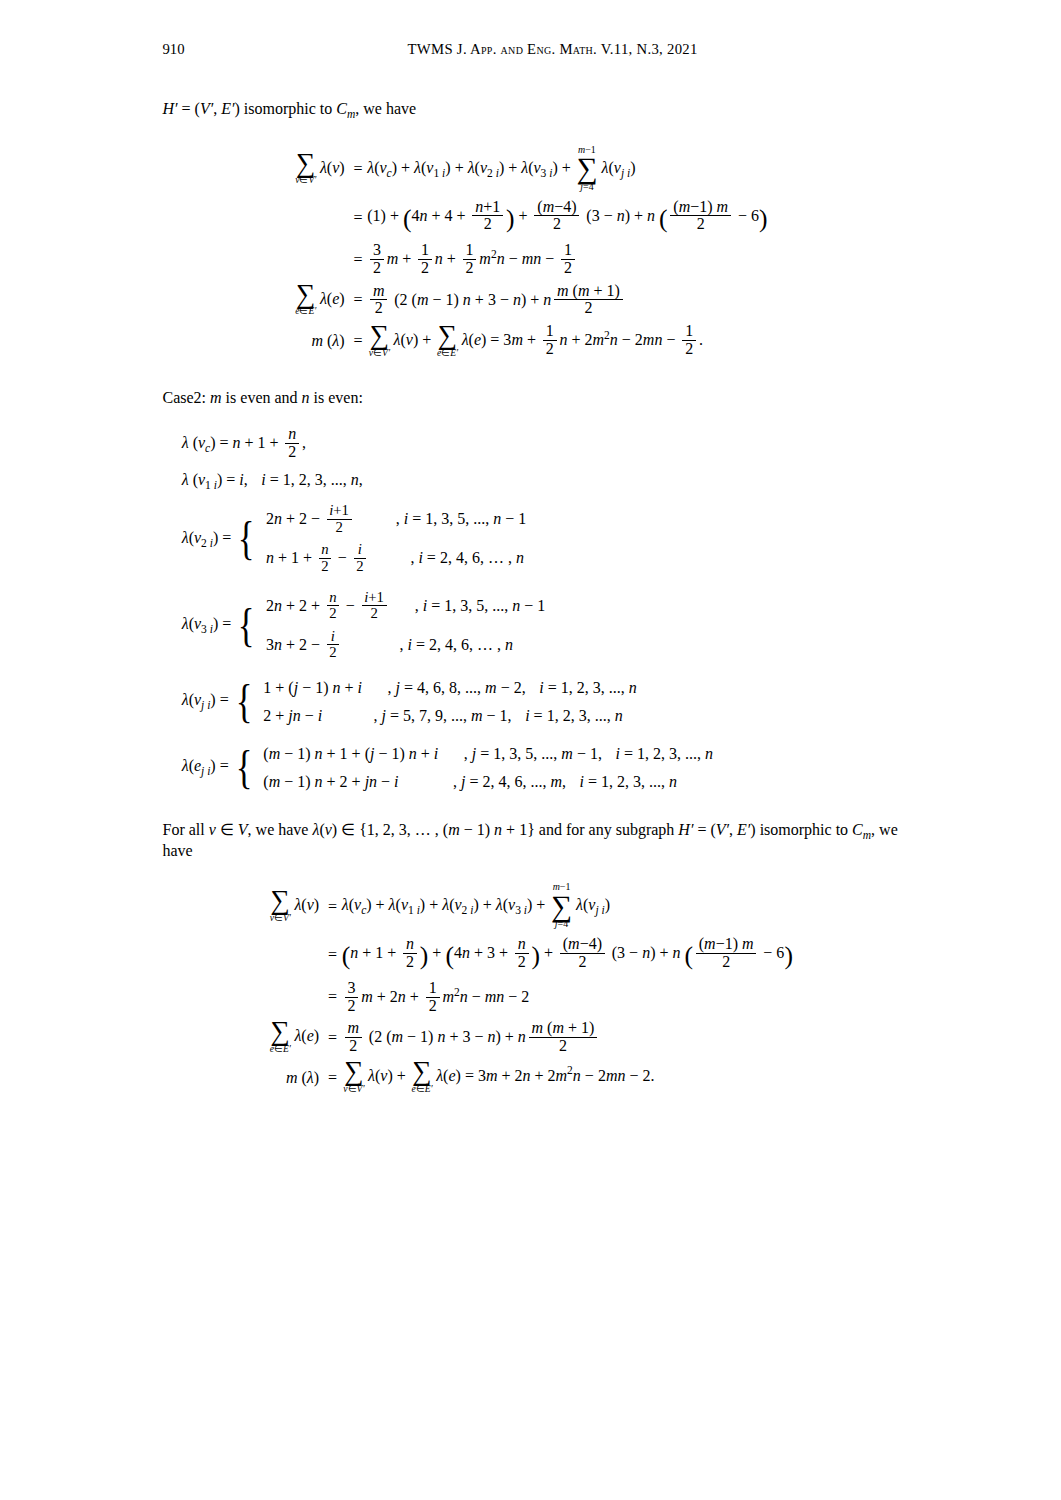910
TWMS J. App. and Eng. Math. V.11, N.3, 2021
H′ = (V′, E′) isomorphic to Cm, we have
| ∑ v ∈ V′ λ ( v ) | = | λ ( v c ) + λ ( v 1 i ) + λ ( v 2 i ) + λ ( v 3 i ) + m −1 ∑ j =4 λ ( v j i ) |
| | = | (1) + ( 4 n + 4 + n +1 2 ) + ( m −4) 2 (3 − n ) + n ( ( m −1) m 2 − 6 ) |
| | = | 3 2 m + 1 2 n + 1 2 m 2 n − mn − 1 2 |
| ∑ e ∈ E′ λ ( e ) | = | m 2 (2 ( m − 1) n + 3 − n ) + n m ( m + 1) 2 |
| m ( λ ) | = | ∑ v ∈ V′ λ ( v ) + ∑ e ∈ E′ λ ( e ) = 3 m + 1 2 n + 2 m 2 n − 2 mn − 1 2 . |
Case2: m is even and n is even:
λ (vc) = n + 1 + n 2,
λ (v1 i) = i, i = 1, 2, 3, ..., n,
λ(v2 i) = {
2n + 2 − i+12, i = 1, 3, 5, ..., n − 1
n + 1 + n 2 − i 2, i = 2, 4, 6, … , n
λ(v3 i) = {
2n + 2 + n 2 − i+12, i = 1, 3, 5, ..., n − 1
3n + 2 − i 2, i = 2, 4, 6, … , n
λ(vj i) = {
1 + (j − 1) n + i, j = 4, 6, 8, ..., m − 2, i = 1, 2, 3, ..., n
2 + jn − i, j = 5, 7, 9, ..., m − 1, i = 1, 2, 3, ..., n
λ(ej i) = {
(m − 1) n + 1 + (j − 1) n + i, j = 1, 3, 5, ..., m − 1, i = 1, 2, 3, ..., n
(m − 1) n + 2 + jn − i, j = 2, 4, 6, ..., m, i = 1, 2, 3, ..., n
For all v ∈ V, we have λ(v) ∈ {1, 2, 3, … , (m − 1) n + 1} and for any subgraph H′ = (V′, E′) isomorphic to Cm, we have
| ∑ v ∈ V′ λ ( v ) | = | λ ( v c ) + λ ( v 1 i ) + λ ( v 2 i ) + λ ( v 3 i ) + m −1 ∑ j =4 λ ( v j i ) |
| | = | ( n + 1 + n 2 ) + ( 4 n + 3 + n 2 ) + ( m −4) 2 (3 − n ) + n ( ( m −1) m 2 − 6 ) |
| | = | 3 2 m + 2 n + 1 2 m 2 n − mn − 2 |
| ∑ e ∈ E′ λ ( e ) | = | m 2 (2 ( m − 1) n + 3 − n ) + n m ( m + 1) 2 |
| m ( λ ) | = | ∑ v ∈ V′ λ ( v ) + ∑ e ∈ E′ λ ( e ) = 3 m + 2 n + 2 m 2 n − 2 mn − 2. |